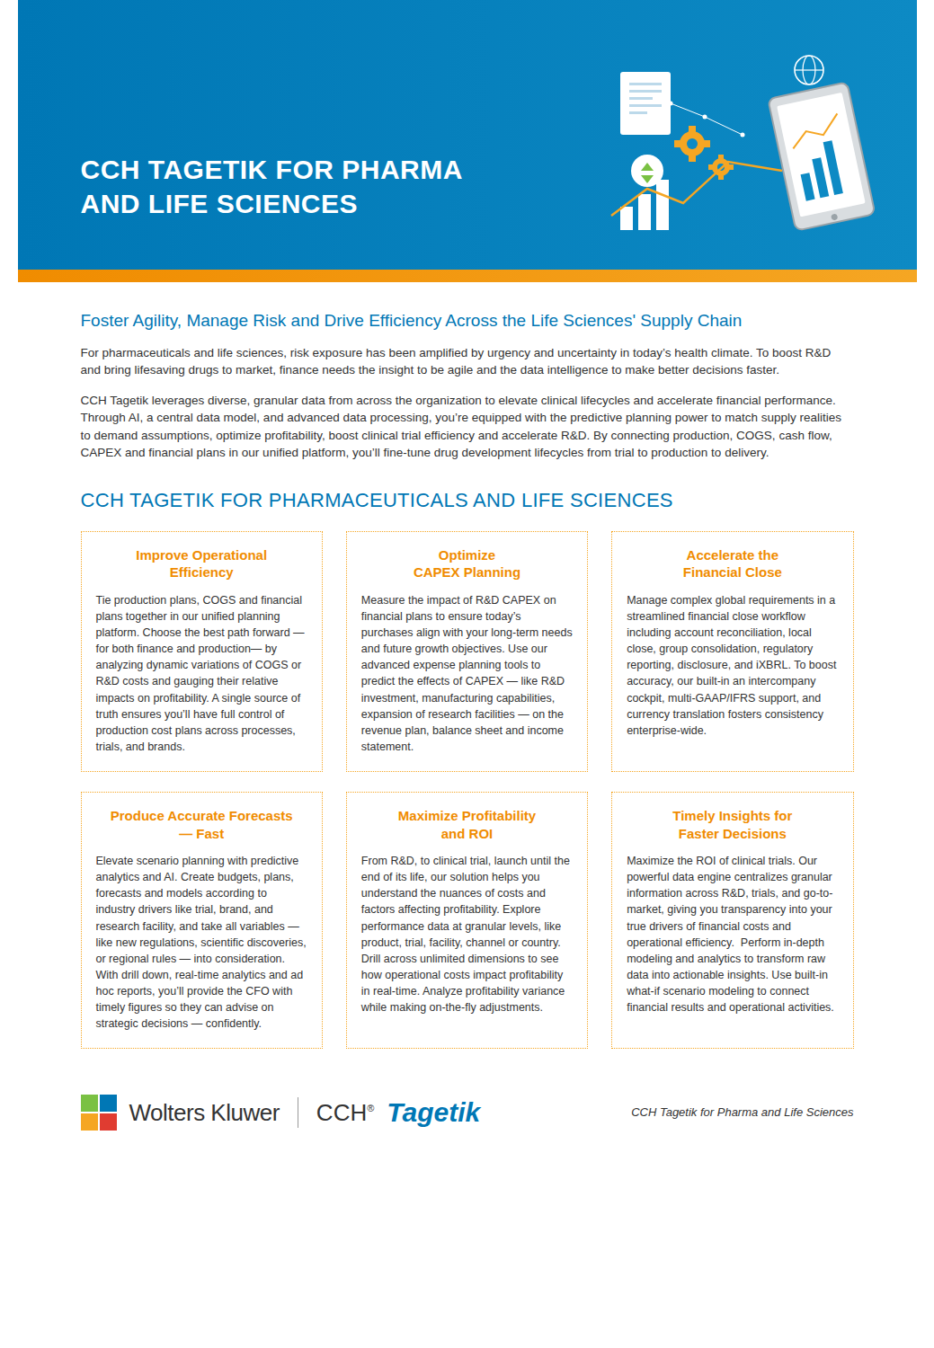CCH TAGETIK FOR PHARMA
AND LIFE SCIENCES
Foster Agility, Manage Risk and Drive Efficiency Across the Life Sciences' Supply Chain
For pharmaceuticals and life sciences, risk exposure has been amplified by urgency and uncertainty in today’s health climate. To boost R&D and bring lifesaving drugs to market, finance needs the insight to be agile and the data intelligence to make better decisions faster.
CCH Tagetik leverages diverse, granular data from across the organization to elevate clinical lifecycles and accelerate financial performance. Through AI, a central data model, and advanced data processing, you’re equipped with the predictive planning power to match supply realities to demand assumptions, optimize profitability, boost clinical trial efficiency and accelerate R&D. By connecting production, COGS, cash flow, CAPEX and financial plans in our unified platform, you’ll fine-tune drug development lifecycles from trial to production to delivery.
CCH TAGETIK FOR PHARMACEUTICALS AND LIFE SCIENCES
Improve Operational
Efficiency
Tie production plans, COGS and financial plans together in our unified planning platform. Choose the best path forward — for both finance and production— by analyzing dynamic variations of COGS or R&D costs and gauging their relative impacts on profitability. A single source of truth ensures you’ll have full control of production cost plans across processes, trials, and brands.
Optimize
CAPEX Planning
Measure the impact of R&D CAPEX on financial plans to ensure today’s purchases align with your long-term needs and future growth objectives. Use our advanced expense planning tools to predict the effects of CAPEX — like R&D investment, manufacturing capabilities, expansion of research facilities — on the revenue plan, balance sheet and income statement.
Accelerate the
Financial Close
Manage complex global requirements in a streamlined financial close workflow including account reconciliation, local close, group consolidation, regulatory reporting, disclosure, and iXBRL. To boost accuracy, our built-in an intercompany cockpit, multi-GAAP/IFRS support, and currency translation fosters consistency enterprise-wide.
Produce Accurate Forecasts
— Fast
Elevate scenario planning with predictive analytics and AI. Create budgets, plans, forecasts and models according to industry drivers like trial, brand, and research facility, and take all variables — like new regulations, scientific discoveries, or regional rules — into consideration. With drill down, real-time analytics and ad hoc reports, you’ll provide the CFO with timely figures so they can advise on strategic decisions — confidently.
Maximize Profitability
and ROI
From R&D, to clinical trial, launch until the end of its life, our solution helps you understand the nuances of costs and factors affecting profitability. Explore performance data at granular levels, like product, trial, facility, channel or country. Drill across unlimited dimensions to see how operational costs impact profitability in real-time. Analyze profitability variance while making on-the-fly adjustments.
Timely Insights for
Faster Decisions
Maximize the ROI of clinical trials. Our powerful data engine centralizes granular information across R&D, trials, and go-to-market, giving you transparency into your true drivers of financial costs and operational efficiency. Perform in-depth modeling and analytics to transform raw data into actionable insights. Use built-in what-if scenario modeling to connect financial results and operational activities.
Wolters Kluwer CCH® Tagetik
CCH Tagetik for Pharma and Life Sciences